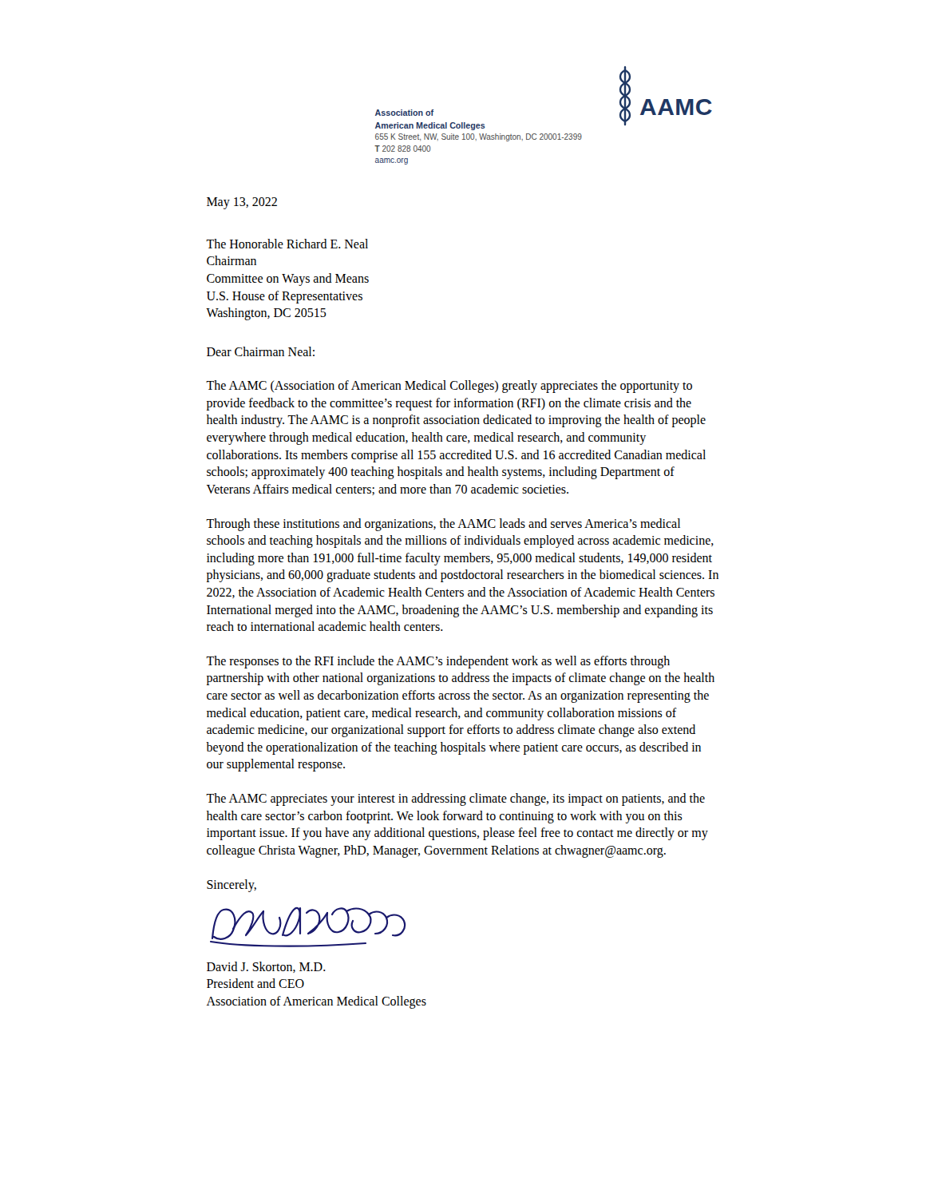Association of
American Medical Colleges
655 K Street, NW, Suite 100, Washington, DC 20001-2399
T 202 828 0400
aamc.org
AAMC AAMC
May 13, 2022
The Honorable Richard E. Neal
Chairman
Committee on Ways and Means
U.S. House of Representatives
Washington, DC 20515
Dear Chairman Neal:
The AAMC (Association of American Medical Colleges) greatly appreciates the opportunity to provide feedback to the committee’s request for information (RFI) on the climate crisis and the health industry. The AAMC is a nonprofit association dedicated to improving the health of people everywhere through medical education, health care, medical research, and community collaborations. Its members comprise all 155 accredited U.S. and 16 accredited Canadian medical schools; approximately 400 teaching hospitals and health systems, including Department of Veterans Affairs medical centers; and more than 70 academic societies.
Through these institutions and organizations, the AAMC leads and serves America’s medical schools and teaching hospitals and the millions of individuals employed across academic medicine, including more than 191,000 full-time faculty members, 95,000 medical students, 149,000 resident physicians, and 60,000 graduate students and postdoctoral researchers in the biomedical sciences. In 2022, the Association of Academic Health Centers and the Association of Academic Health Centers International merged into the AAMC, broadening the AAMC’s U.S. membership and expanding its reach to international academic health centers.
The responses to the RFI include the AAMC’s independent work as well as efforts through partnership with other national organizations to address the impacts of climate change on the health care sector as well as decarbonization efforts across the sector. As an organization representing the medical education, patient care, medical research, and community collaboration missions of academic medicine, our organizational support for efforts to address climate change also extend beyond the operationalization of the teaching hospitals where patient care occurs, as described in our supplemental response.
The AAMC appreciates your interest in addressing climate change, its impact on patients, and the health care sector’s carbon footprint. We look forward to continuing to work with you on this important issue. If you have any additional questions, please feel free to contact me directly or my colleague Christa Wagner, PhD, Manager, Government Relations at chwagner@aamc.org.
Sincerely,
David J. Skorton signature
David J. Skorton, M.D.
President and CEO
Association of American Medical Colleges